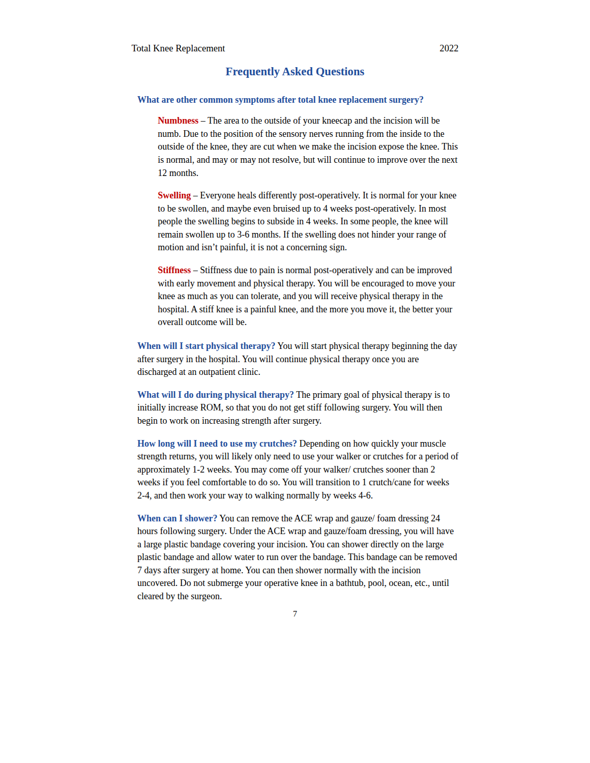Total Knee Replacement 2022
Frequently Asked Questions
What are other common symptoms after total knee replacement surgery?
Numbness – The area to the outside of your kneecap and the incision will be numb. Due to the position of the sensory nerves running from the inside to the outside of the knee, they are cut when we make the incision expose the knee. This is normal, and may or may not resolve, but will continue to improve over the next 12 months.
Swelling – Everyone heals differently post-operatively. It is normal for your knee to be swollen, and maybe even bruised up to 4 weeks post-operatively. In most people the swelling begins to subside in 4 weeks. In some people, the knee will remain swollen up to 3-6 months. If the swelling does not hinder your range of motion and isn’t painful, it is not a concerning sign.
Stiffness – Stiffness due to pain is normal post-operatively and can be improved with early movement and physical therapy. You will be encouraged to move your knee as much as you can tolerate, and you will receive physical therapy in the hospital. A stiff knee is a painful knee, and the more you move it, the better your overall outcome will be.
When will I start physical therapy? You will start physical therapy beginning the day after surgery in the hospital. You will continue physical therapy once you are discharged at an outpatient clinic.
What will I do during physical therapy? The primary goal of physical therapy is to initially increase ROM, so that you do not get stiff following surgery. You will then begin to work on increasing strength after surgery.
How long will I need to use my crutches? Depending on how quickly your muscle strength returns, you will likely only need to use your walker or crutches for a period of approximately 1-2 weeks. You may come off your walker/ crutches sooner than 2 weeks if you feel comfortable to do so. You will transition to 1 crutch/cane for weeks 2-4, and then work your way to walking normally by weeks 4-6.
When can I shower? You can remove the ACE wrap and gauze/ foam dressing 24 hours following surgery. Under the ACE wrap and gauze/foam dressing, you will have a large plastic bandage covering your incision. You can shower directly on the large plastic bandage and allow water to run over the bandage. This bandage can be removed 7 days after surgery at home. You can then shower normally with the incision uncovered. Do not submerge your operative knee in a bathtub, pool, ocean, etc., until cleared by the surgeon.
7